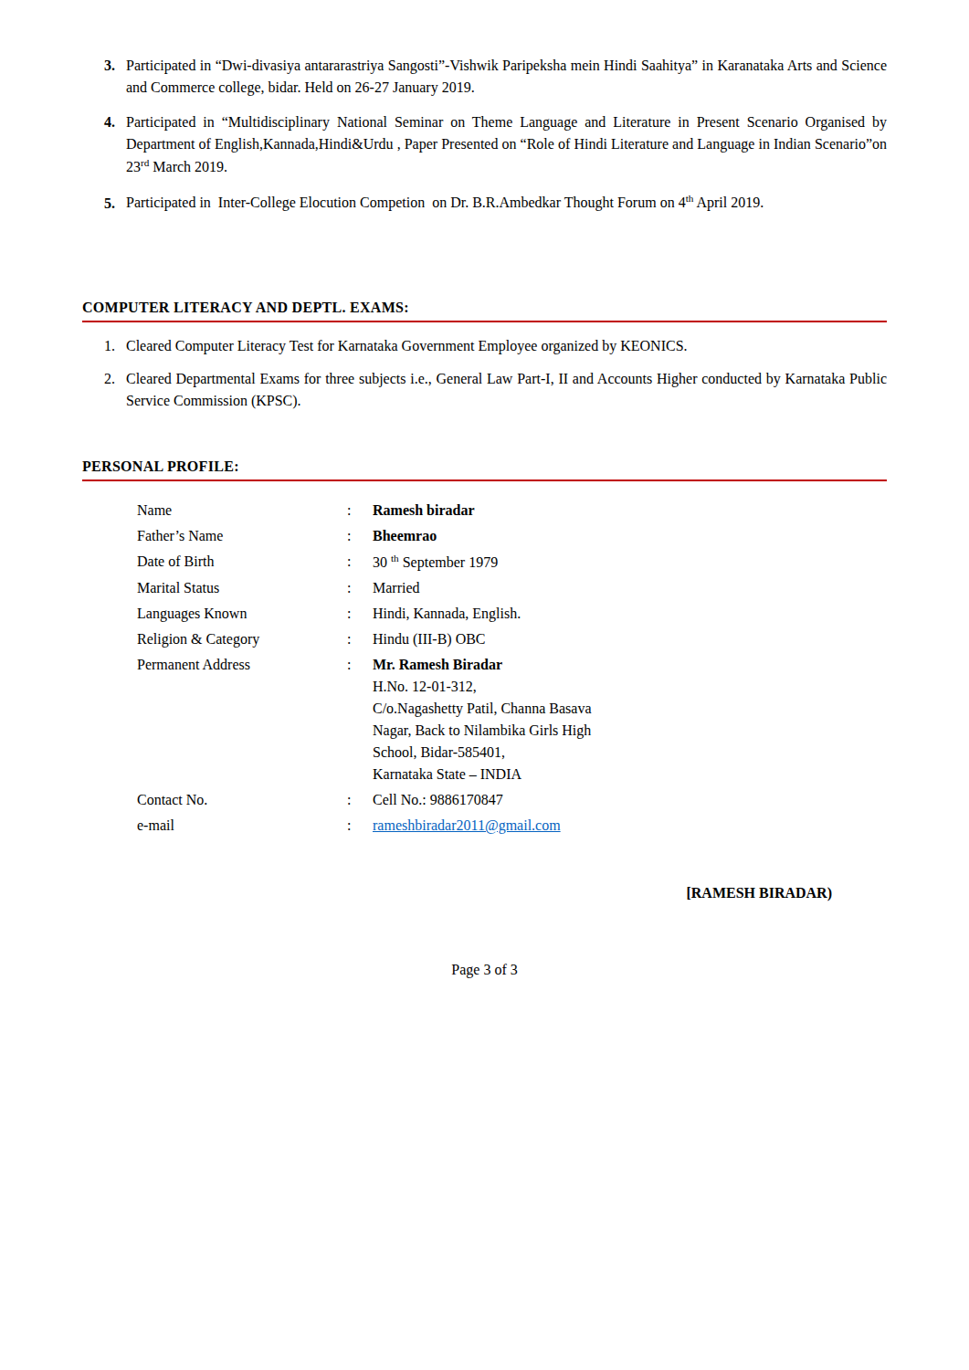Participated in “Dwi-divasiya antararastriya Sangosti”-Vishwik Paripeksha mein Hindi Saahitya” in Karanataka Arts and Science and Commerce college, bidar. Held on 26-27 January 2019.
Participated in “Multidisciplinary National Seminar on Theme Language and Literature in Present Scenario Organised by Department of English,Kannada,Hindi&Urdu , Paper Presented on “Role of Hindi Literature and Language in Indian Scenario”on 23rd March 2019.
Participated in Inter-College Elocution Competion on Dr. B.R.Ambedkar Thought Forum on 4th April 2019.
Computer Literacy and Deptl. Exams:
Cleared Computer Literacy Test for Karnataka Government Employee organized by KEONICS.
Cleared Departmental Exams for three subjects i.e., General Law Part-I, II and Accounts Higher conducted by Karnataka Public Service Commission (KPSC).
Personal Profile:
| Name | : | Ramesh biradar |
| Father’s Name | : | Bheemrao |
| Date of Birth | : | 30 th September 1979 |
| Marital Status | : | Married |
| Languages Known | : | Hindi, Kannada, English. |
| Religion & Category | : | Hindu (III-B) OBC |
| Permanent Address | : | Mr. Ramesh Biradar H.No. 12-01-312, C/o.Nagashetty Patil, Channa Basava Nagar, Back to Nilambika Girls High School, Bidar-585401, Karnataka State – INDIA |
| Contact No. | : | Cell No.: 9886170847 |
| e-mail | : | rameshbiradar2011@gmail.com |
[RAMESH BIRADAR)
Page 3 of 3